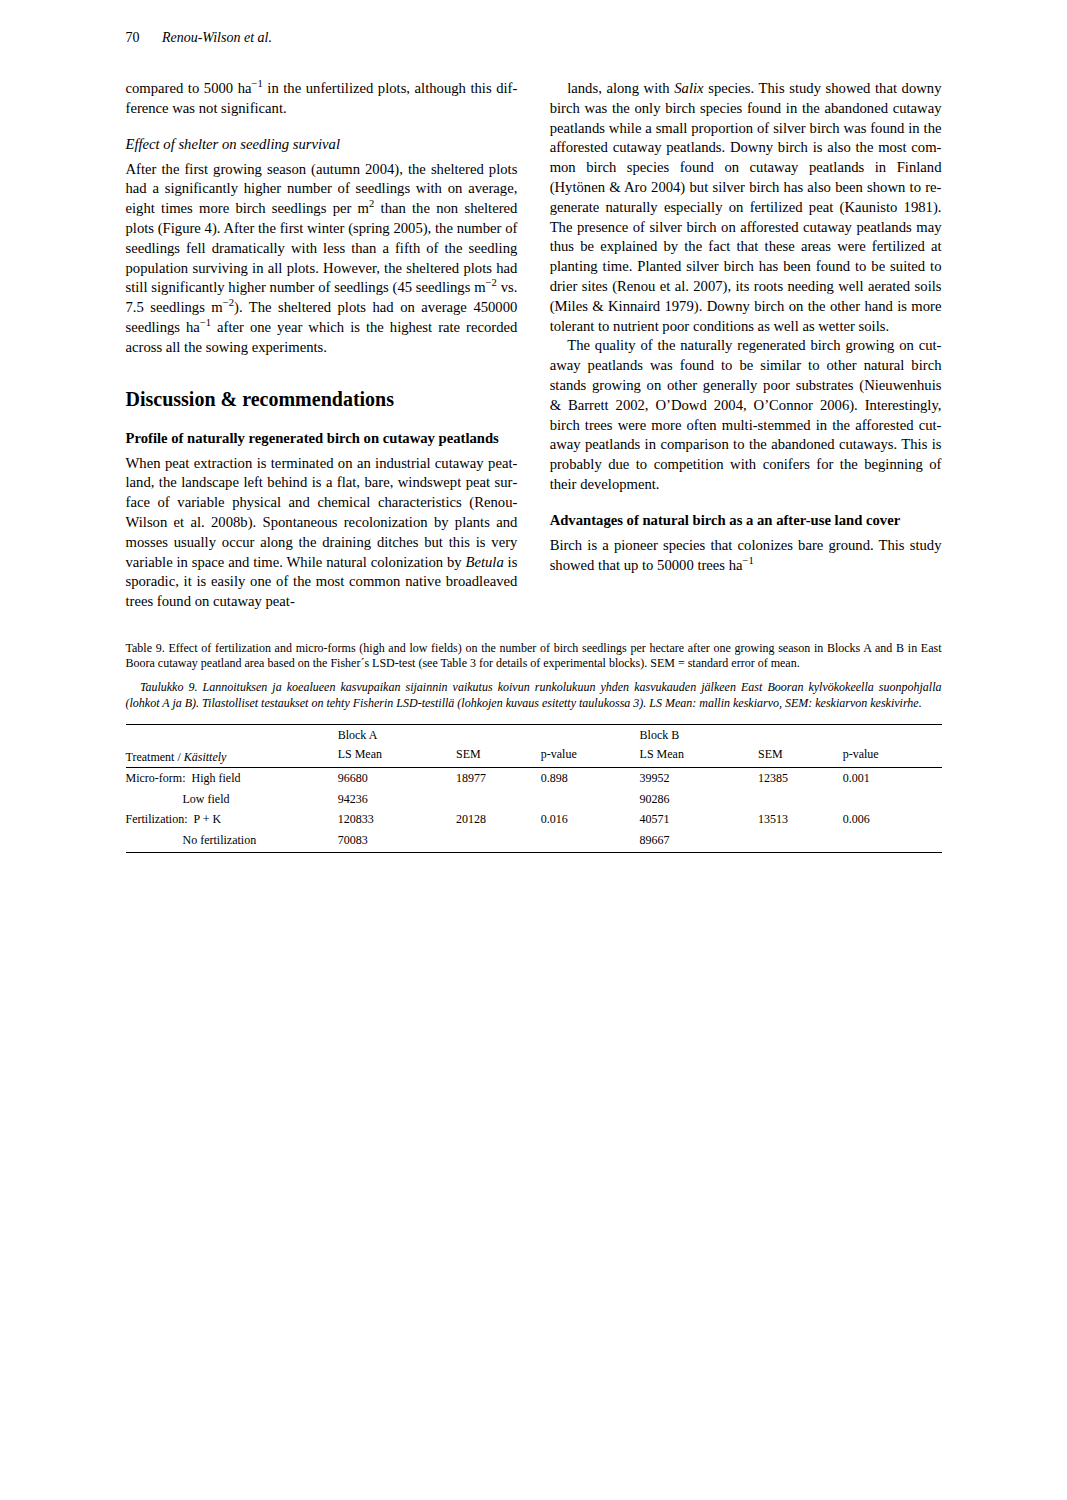70 Renou-Wilson et al.
compared to 5000 ha−1 in the unfertilized plots, although this difference was not significant.
Effect of shelter on seedling survival
After the first growing season (autumn 2004), the sheltered plots had a significantly higher number of seedlings with on average, eight times more birch seedlings per m2 than the non sheltered plots (Figure 4). After the first winter (spring 2005), the number of seedlings fell dramatically with less than a fifth of the seedling population surviving in all plots. However, the sheltered plots had still significantly higher number of seedlings (45 seedlings m−2 vs. 7.5 seedlings m−2). The sheltered plots had on average 450000 seedlings ha−1 after one year which is the highest rate recorded across all the sowing experiments.
Discussion & recommendations
Profile of naturally regenerated birch on cutaway peatlands
When peat extraction is terminated on an industrial cutaway peatland, the landscape left behind is a flat, bare, windswept peat surface of variable physical and chemical characteristics (Renou-Wilson et al. 2008b). Spontaneous recolonization by plants and mosses usually occur along the draining ditches but this is very variable in space and time. While natural colonization by Betula is sporadic, it is easily one of the most common native broadleaved trees found on cutaway peat-
lands, along with Salix species. This study showed that downy birch was the only birch species found in the abandoned cutaway peatlands while a small proportion of silver birch was found in the afforested cutaway peatlands. Downy birch is also the most common birch species found on cutaway peatlands in Finland (Hytönen & Aro 2004) but silver birch has also been shown to regenerate naturally especially on fertilized peat (Kaunisto 1981). The presence of silver birch on afforested cutaway peatlands may thus be explained by the fact that these areas were fertilized at planting time. Planted silver birch has been found to be suited to drier sites (Renou et al. 2007), its roots needing well aerated soils (Miles & Kinnaird 1979). Downy birch on the other hand is more tolerant to nutrient poor conditions as well as wetter soils.
The quality of the naturally regenerated birch growing on cutaway peatlands was found to be similar to other natural birch stands growing on other generally poor substrates (Nieuwenhuis & Barrett 2002, O’Dowd 2004, O’Connor 2006). Interestingly, birch trees were more often multi-stemmed in the afforested cutaway peatlands in comparison to the abandoned cutaways. This is probably due to competition with conifers for the beginning of their development.
Advantages of natural birch as a an after-use land cover
Birch is a pioneer species that colonizes bare ground. This study showed that up to 50000 trees ha−1
Table 9. Effect of fertilization and micro-forms (high and low fields) on the number of birch seedlings per hectare after one growing season in Blocks A and B in East Boora cutaway peatland area based on the Fisher´s LSD-test (see Table 3 for details of experimental blocks). SEM = standard error of mean.
Taulukko 9. Lannoituksen ja koealueen kasvupaikan sijainnin vaikutus koivun runkolukuun yhden kasvukauden jälkeen East Booran kylvökokeella suonpohjalla (lohkot A ja B). Tilastolliset testaukset on tehty Fisherin LSD-testillä (lohkojen kuvaus esitetty taulukossa 3). LS Mean: mallin keskiarvo, SEM: keskiarvon keskivirhe.
| Treatment / Käsittely | Block A | Block B |
| --- | --- | --- |
| LS Mean | SEM | p-value | LS Mean | SEM | p-value |
| Micro-form: High field | 96680 | 18977 | 0.898 | 39952 | 12385 | 0.001 |
| Low field | 94236 | | | 90286 | | |
| Fertilization: P + K | 120833 | 20128 | 0.016 | 40571 | 13513 | 0.006 |
| No fertilization | 70083 | | | 89667 | | |